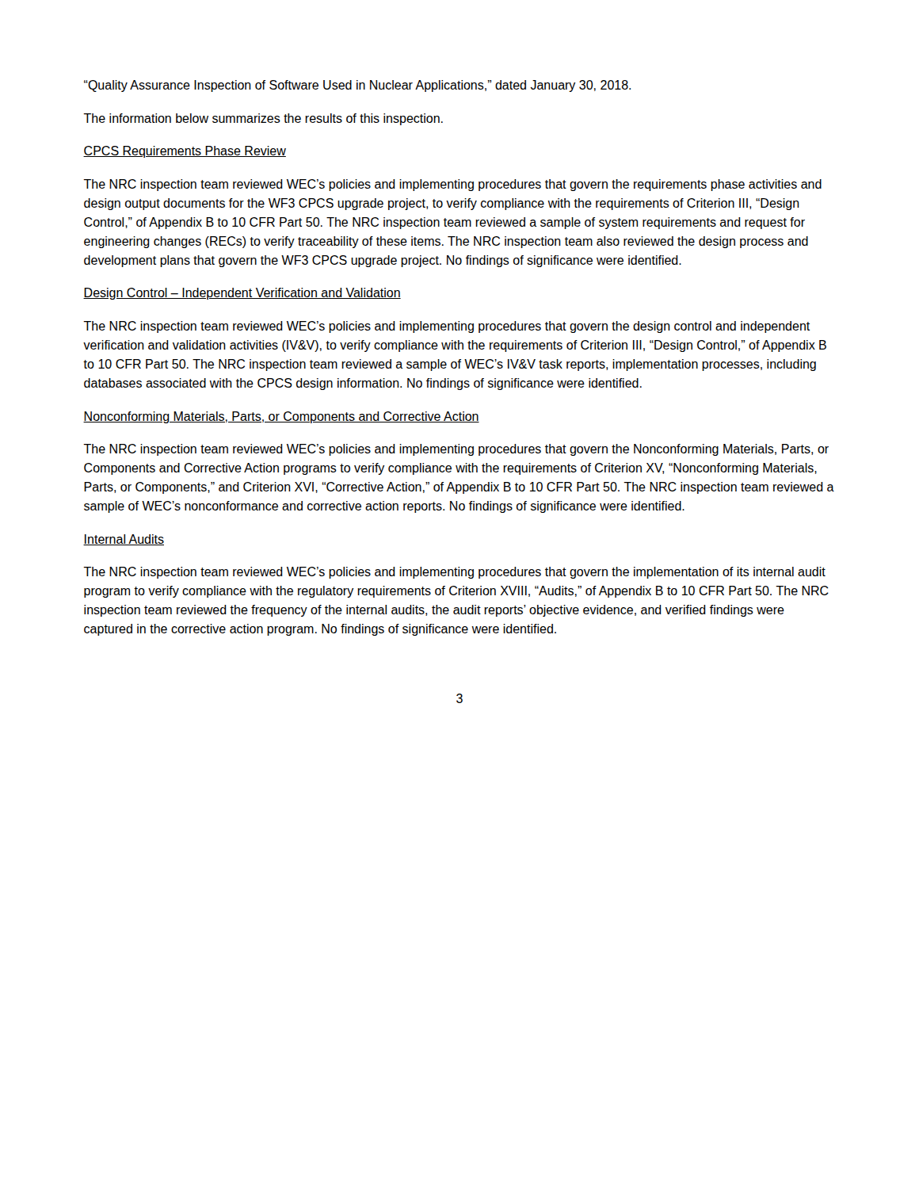“Quality Assurance Inspection of Software Used in Nuclear Applications,” dated January 30, 2018.
The information below summarizes the results of this inspection.
CPCS Requirements Phase Review
The NRC inspection team reviewed WEC’s policies and implementing procedures that govern the requirements phase activities and design output documents for the WF3 CPCS upgrade project, to verify compliance with the requirements of Criterion III, “Design Control,” of Appendix B to 10 CFR Part 50. The NRC inspection team reviewed a sample of system requirements and request for engineering changes (RECs) to verify traceability of these items. The NRC inspection team also reviewed the design process and development plans that govern the WF3 CPCS upgrade project. No findings of significance were identified.
Design Control – Independent Verification and Validation
The NRC inspection team reviewed WEC’s policies and implementing procedures that govern the design control and independent verification and validation activities (IV&V), to verify compliance with the requirements of Criterion III, “Design Control,” of Appendix B to 10 CFR Part 50. The NRC inspection team reviewed a sample of WEC’s IV&V task reports, implementation processes, including databases associated with the CPCS design information. No findings of significance were identified.
Nonconforming Materials, Parts, or Components and Corrective Action
The NRC inspection team reviewed WEC’s policies and implementing procedures that govern the Nonconforming Materials, Parts, or Components and Corrective Action programs to verify compliance with the requirements of Criterion XV, “Nonconforming Materials, Parts, or Components,” and Criterion XVI, “Corrective Action,” of Appendix B to 10 CFR Part 50. The NRC inspection team reviewed a sample of WEC’s nonconformance and corrective action reports. No findings of significance were identified.
Internal Audits
The NRC inspection team reviewed WEC’s policies and implementing procedures that govern the implementation of its internal audit program to verify compliance with the regulatory requirements of Criterion XVIII, “Audits,” of Appendix B to 10 CFR Part 50. The NRC inspection team reviewed the frequency of the internal audits, the audit reports’ objective evidence, and verified findings were captured in the corrective action program. No findings of significance were identified.
3